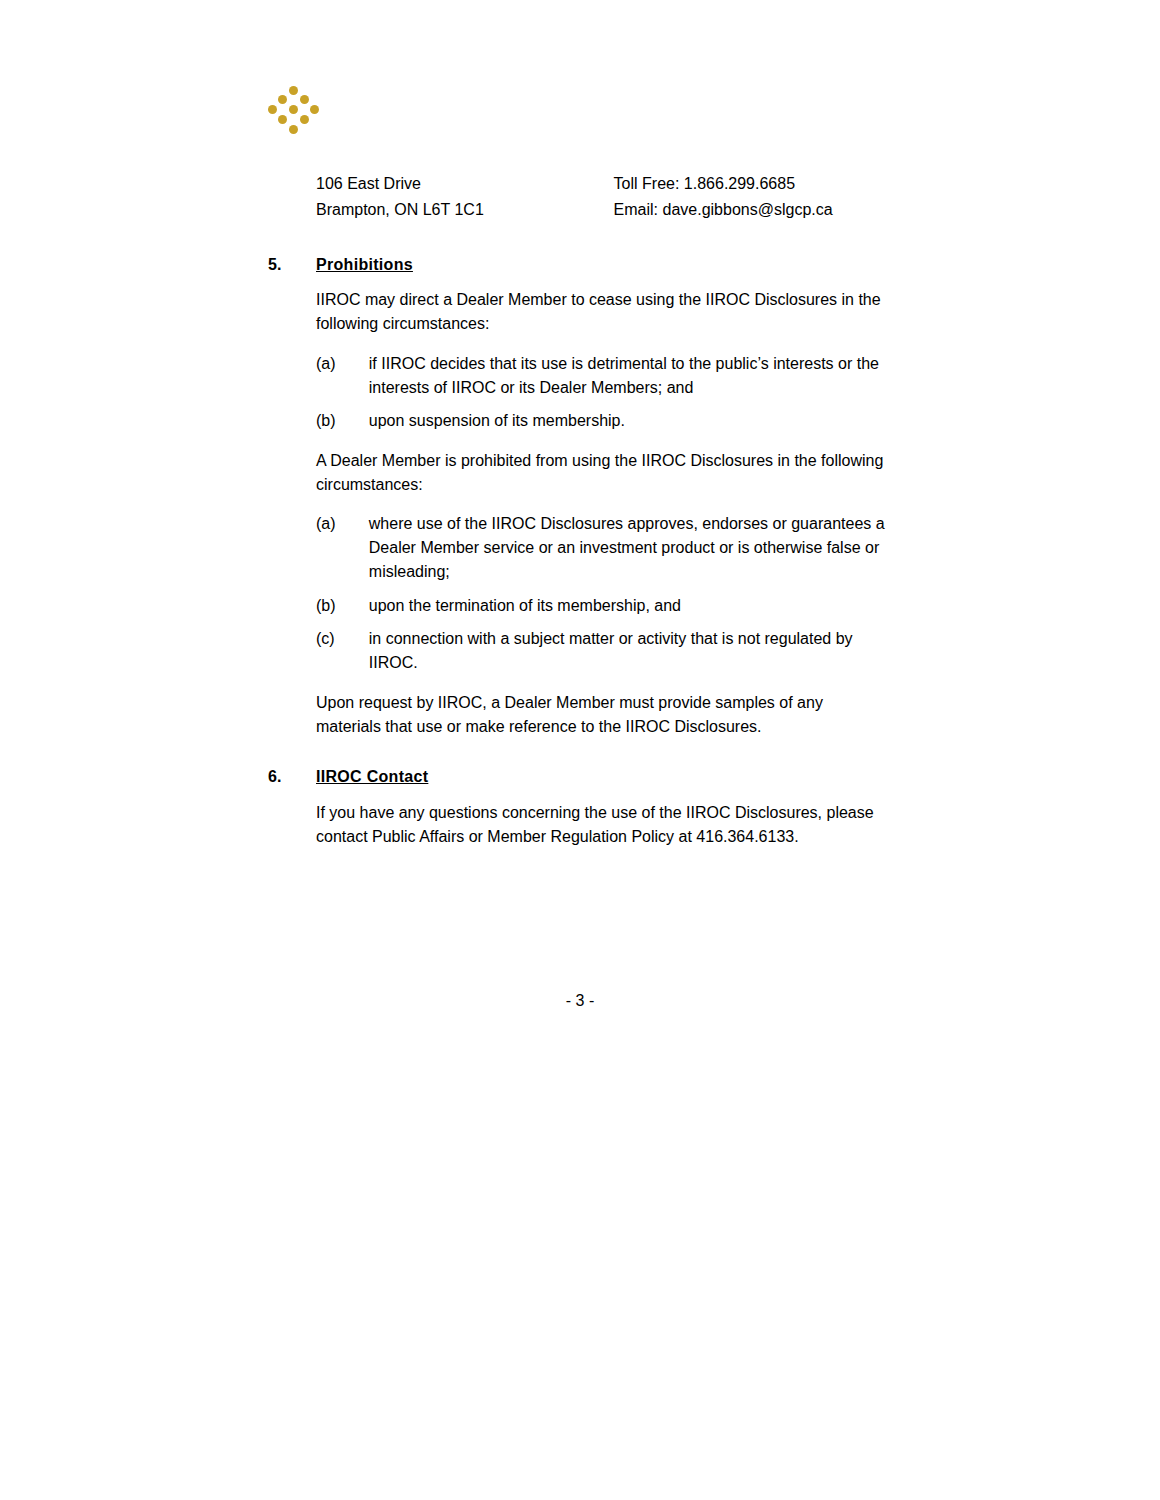| 106 East Drive | Toll Free: 1.866.299.6685 |
| Brampton, ON L6T 1C1 | Email: dave.gibbons@slgcp.ca |
5.
Prohibitions
IIROC may direct a Dealer Member to cease using the IIROC Disclosures in the following circumstances:
(a) if IIROC decides that its use is detrimental to the public’s interests or the interests of IIROC or its Dealer Members; and
(b) upon suspension of its membership.
A Dealer Member is prohibited from using the IIROC Disclosures in the following circumstances:
(a) where use of the IIROC Disclosures approves, endorses or guarantees a Dealer Member service or an investment product or is otherwise false or misleading;
(b) upon the termination of its membership, and
(c) in connection with a subject matter or activity that is not regulated by IIROC.
Upon request by IIROC, a Dealer Member must provide samples of any materials that use or make reference to the IIROC Disclosures.
6.
IIROC Contact
If you have any questions concerning the use of the IIROC Disclosures, please contact Public Affairs or Member Regulation Policy at 416.364.6133.
- 3 -